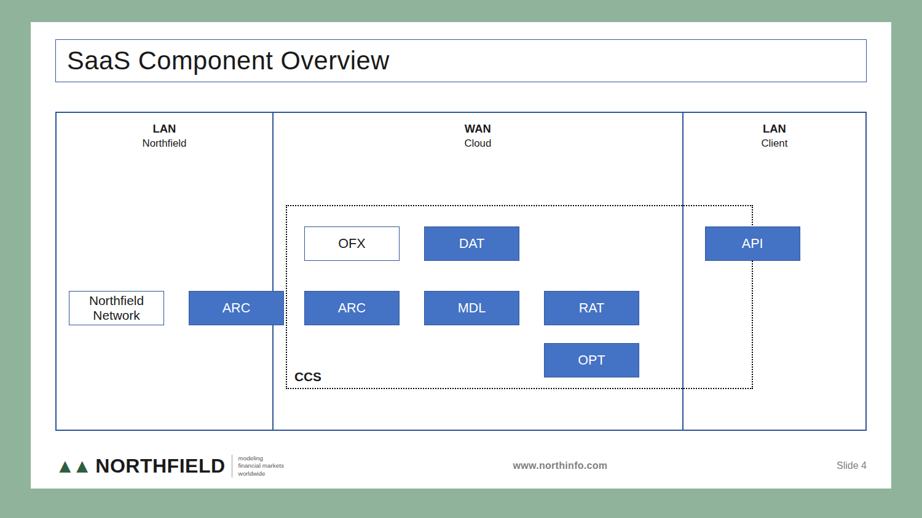SaaS Component Overview
LANNorthfield
Northfield Network
ARC
WANCloud
CCS
OFX
DAT
ARC
MDL
RAT
OPT
LANClient
API
▲▲ NORTHFIELD modeling
financial markets
worldwide
www.northinfo.com
Slide 4